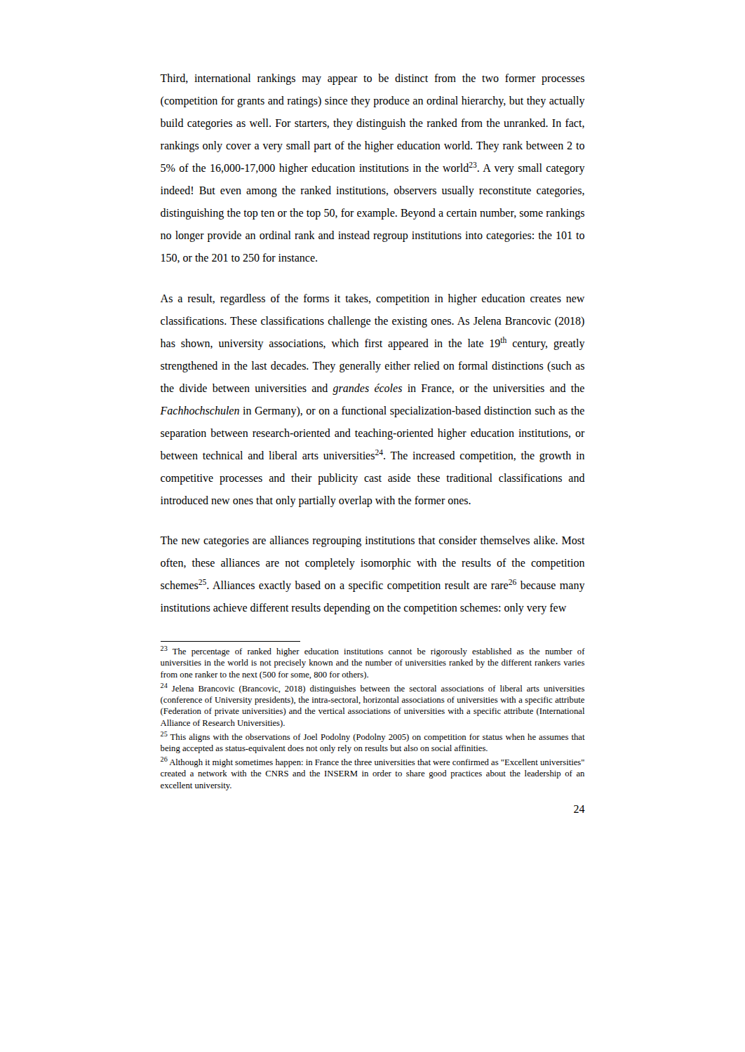Third, international rankings may appear to be distinct from the two former processes (competition for grants and ratings) since they produce an ordinal hierarchy, but they actually build categories as well. For starters, they distinguish the ranked from the unranked. In fact, rankings only cover a very small part of the higher education world. They rank between 2 to 5% of the 16,000-17,000 higher education institutions in the world23. A very small category indeed! But even among the ranked institutions, observers usually reconstitute categories, distinguishing the top ten or the top 50, for example. Beyond a certain number, some rankings no longer provide an ordinal rank and instead regroup institutions into categories: the 101 to 150, or the 201 to 250 for instance.
As a result, regardless of the forms it takes, competition in higher education creates new classifications. These classifications challenge the existing ones. As Jelena Brancovic (2018) has shown, university associations, which first appeared in the late 19th century, greatly strengthened in the last decades. They generally either relied on formal distinctions (such as the divide between universities and grandes écoles in France, or the universities and the Fachhochschulen in Germany), or on a functional specialization-based distinction such as the separation between research-oriented and teaching-oriented higher education institutions, or between technical and liberal arts universities24. The increased competition, the growth in competitive processes and their publicity cast aside these traditional classifications and introduced new ones that only partially overlap with the former ones.
The new categories are alliances regrouping institutions that consider themselves alike. Most often, these alliances are not completely isomorphic with the results of the competition schemes25. Alliances exactly based on a specific competition result are rare26 because many institutions achieve different results depending on the competition schemes: only very few
23 The percentage of ranked higher education institutions cannot be rigorously established as the number of universities in the world is not precisely known and the number of universities ranked by the different rankers varies from one ranker to the next (500 for some, 800 for others).
24 Jelena Brancovic (Brancovic, 2018) distinguishes between the sectoral associations of liberal arts universities (conference of University presidents), the intra-sectoral, horizontal associations of universities with a specific attribute (Federation of private universities) and the vertical associations of universities with a specific attribute (International Alliance of Research Universities).
25 This aligns with the observations of Joel Podolny (Podolny 2005) on competition for status when he assumes that being accepted as status-equivalent does not only rely on results but also on social affinities.
26 Although it might sometimes happen: in France the three universities that were confirmed as "Excellent universities" created a network with the CNRS and the INSERM in order to share good practices about the leadership of an excellent university.
24